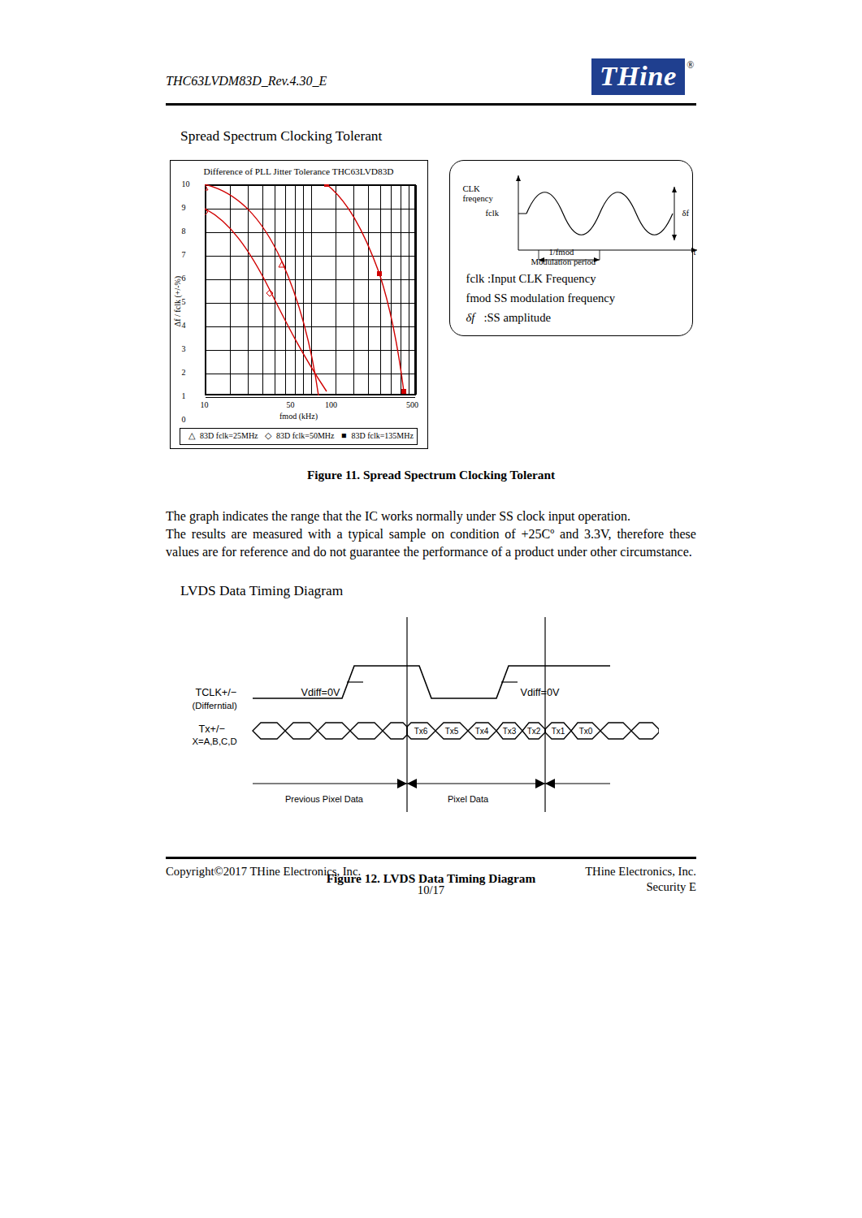THC63LVDM83D_Rev.4.30_E
THine®
Spread Spectrum Clocking Tolerant
Difference of PLL Jitter Tolerance THC63LVD83D
Δf / fclk (+/-%)
10
9
8
7
6
5
4
3
2
1
0
10
50
100
500
fmod (kHz)
△83D fclk=25MHz ◇83D fclk=50MHz ■83D fclk=135MHz
CLK
freqency
fclk
δf
1/fmod
Modulation period
t
fclk :Input CLK Frequency
fmod SS modulation frequency
δf :SS amplitude
Figure 11. Spread Spectrum Clocking Tolerant
The graph indicates the range that the IC works normally under SS clock input operation.
The results are measured with a typical sample on condition of +25Cº and 3.3V, therefore these values are for reference and do not guarantee the performance of a product under other circumstance.
LVDS Data Timing Diagram
Tx6 Tx5 Tx4 Tx3 Tx2 Tx1 Tx0 Previous Pixel Data Pixel Data
TCLK+/−
(Differntial)
Vdiff=0V
Vdiff=0V
Tx+/−
X=A,B,C,D
Figure 12. LVDS Data Timing Diagram
Copyright©2017 THine Electronics, Inc.
THine Electronics, Inc.
Security E
10/17